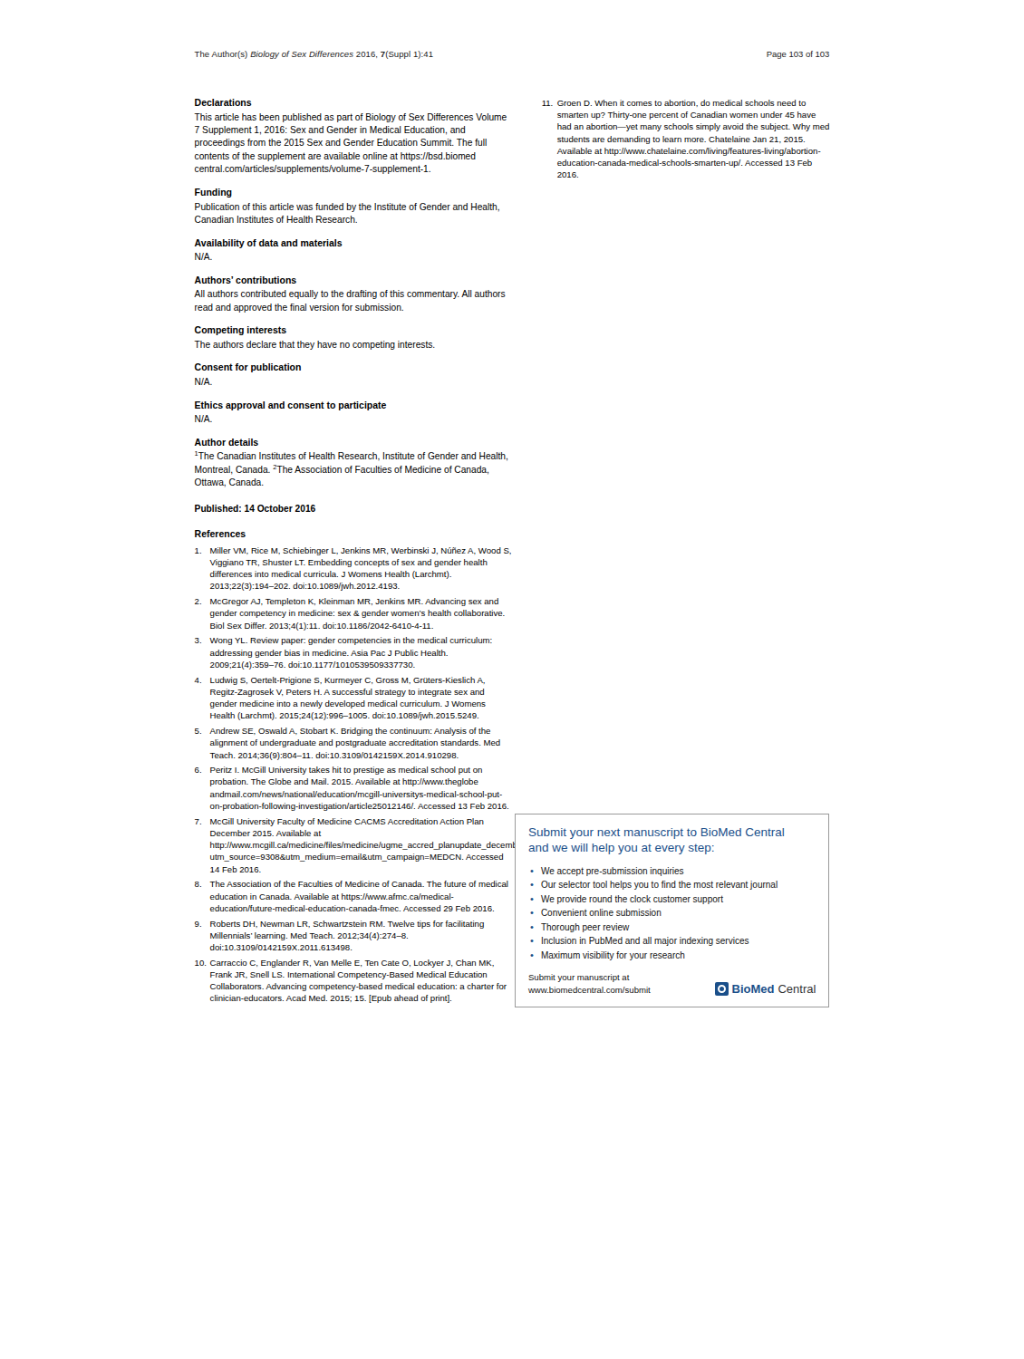The Author(s) Biology of Sex Differences 2016, 7(Suppl 1):41
Page 103 of 103
Declarations
This article has been published as part of Biology of Sex Differences Volume 7 Supplement 1, 2016: Sex and Gender in Medical Education, and proceedings from the 2015 Sex and Gender Education Summit. The full contents of the supplement are available online at https://bsd.biomed central.com/articles/supplements/volume-7-supplement-1.
Funding
Publication of this article was funded by the Institute of Gender and Health, Canadian Institutes of Health Research.
Availability of data and materials
N/A.
Authors’ contributions
All authors contributed equally to the drafting of this commentary. All authors read and approved the final version for submission.
Competing interests
The authors declare that they have no competing interests.
Consent for publication
N/A.
Ethics approval and consent to participate
N/A.
Author details
1The Canadian Institutes of Health Research, Institute of Gender and Health, Montreal, Canada. 2The Association of Faculties of Medicine of Canada, Ottawa, Canada.
Published: 14 October 2016
References
Miller VM, Rice M, Schiebinger L, Jenkins MR, Werbinski J, Núñez A, Wood S, Viggiano TR, Shuster LT. Embedding concepts of sex and gender health differences into medical curricula. J Womens Health (Larchmt). 2013;22(3):194–202. doi:10.1089/jwh.2012.4193.
McGregor AJ, Templeton K, Kleinman MR, Jenkins MR. Advancing sex and gender competency in medicine: sex & gender women’s health collaborative. Biol Sex Differ. 2013;4(1):11. doi:10.1186/2042-6410-4-11.
Wong YL. Review paper: gender competencies in the medical curriculum: addressing gender bias in medicine. Asia Pac J Public Health. 2009;21(4):359–76. doi:10.1177/1010539509337730.
Ludwig S, Oertelt-Prigione S, Kurmeyer C, Gross M, Grüters-Kieslich A, Regitz-Zagrosek V, Peters H. A successful strategy to integrate sex and gender medicine into a newly developed medical curriculum. J Womens Health (Larchmt). 2015;24(12):996–1005. doi:10.1089/jwh.2015.5249.
Andrew SE, Oswald A, Stobart K. Bridging the continuum: Analysis of the alignment of undergraduate and postgraduate accreditation standards. Med Teach. 2014;36(9):804–11. doi:10.3109/0142159X.2014.910298.
Peritz I. McGill University takes hit to prestige as medical school put on probation. The Globe and Mail. 2015. Available at http://www.theglobe andmail.com/news/national/education/mcgill-universitys-medical-school-put-on-probation-following-investigation/article25012146/. Accessed 13 Feb 2016.
McGill University Faculty of Medicine CACMS Accreditation Action Plan December 2015. Available at http://www.mcgill.ca/medicine/files/medicine/ugme_accred_planupdate_december2015.pdf?utm_source=9308&utm_medium=email&utm_campaign=MEDCN. Accessed 14 Feb 2016.
The Association of the Faculties of Medicine of Canada. The future of medical education in Canada. Available at https://www.afmc.ca/medical-education/future-medical-education-canada-fmec. Accessed 29 Feb 2016.
Roberts DH, Newman LR, Schwartzstein RM. Twelve tips for facilitating Millennials’ learning. Med Teach. 2012;34(4):274–8. doi:10.3109/0142159X.2011.613498.
Carraccio C, Englander R, Van Melle E, Ten Cate O, Lockyer J, Chan MK, Frank JR, Snell LS. International Competency-Based Medical Education Collaborators. Advancing competency-based medical education: a charter for clinician-educators. Acad Med. 2015; 15. [Epub ahead of print].
Groen D. When it comes to abortion, do medical schools need to smarten up? Thirty-one percent of Canadian women under 45 have had an abortion—yet many schools simply avoid the subject. Why med students are demanding to learn more. Chatelaine Jan 21, 2015. Available at http://www.chatelaine.com/living/features-living/abortion-education-canada-medical-schools-smarten-up/. Accessed 13 Feb 2016.
Submit your next manuscript to BioMed Central
and we will help you at every step:
We accept pre-submission inquiries
Our selector tool helps you to find the most relevant journal
We provide round the clock customer support
Convenient online submission
Thorough peer review
Inclusion in PubMed and all major indexing services
Maximum visibility for your research
Submit your manuscript at
www.biomedcentral.com/submit
BioMed Central